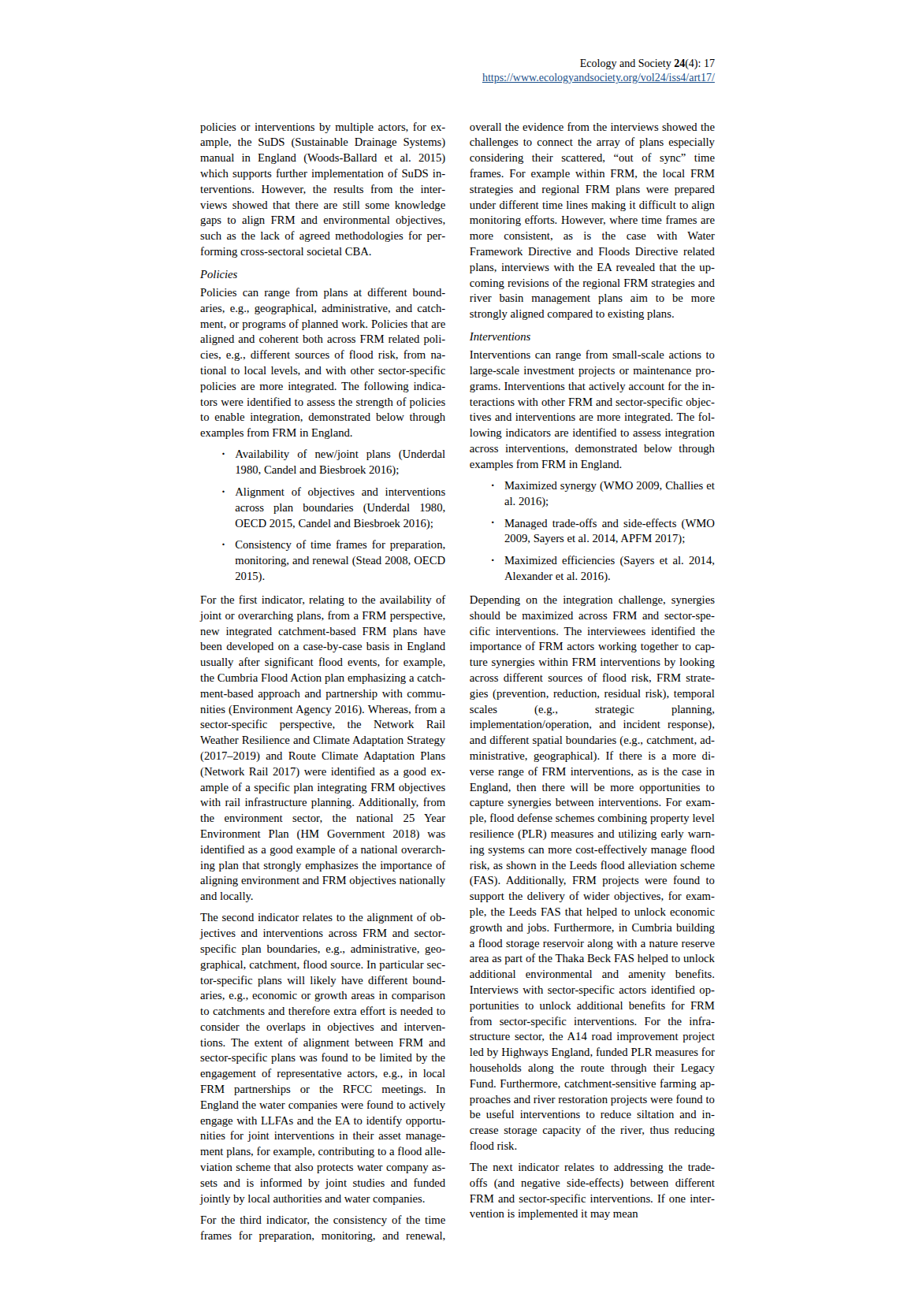Ecology and Society 24(4): 17
https://www.ecologyandsociety.org/vol24/iss4/art17/
policies or interventions by multiple actors, for example, the SuDS (Sustainable Drainage Systems) manual in England (Woods-Ballard et al. 2015) which supports further implementation of SuDS interventions. However, the results from the interviews showed that there are still some knowledge gaps to align FRM and environmental objectives, such as the lack of agreed methodologies for performing cross-sectoral societal CBA.
Policies
Policies can range from plans at different boundaries, e.g., geographical, administrative, and catchment, or programs of planned work. Policies that are aligned and coherent both across FRM related policies, e.g., different sources of flood risk, from national to local levels, and with other sector-specific policies are more integrated. The following indicators were identified to assess the strength of policies to enable integration, demonstrated below through examples from FRM in England.
Availability of new/joint plans (Underdal 1980, Candel and Biesbroek 2016);
Alignment of objectives and interventions across plan boundaries (Underdal 1980, OECD 2015, Candel and Biesbroek 2016);
Consistency of time frames for preparation, monitoring, and renewal (Stead 2008, OECD 2015).
For the first indicator, relating to the availability of joint or overarching plans, from a FRM perspective, new integrated catchment-based FRM plans have been developed on a case-by-case basis in England usually after significant flood events, for example, the Cumbria Flood Action plan emphasizing a catchment-based approach and partnership with communities (Environment Agency 2016). Whereas, from a sector-specific perspective, the Network Rail Weather Resilience and Climate Adaptation Strategy (2017–2019) and Route Climate Adaptation Plans (Network Rail 2017) were identified as a good example of a specific plan integrating FRM objectives with rail infrastructure planning. Additionally, from the environment sector, the national 25 Year Environment Plan (HM Government 2018) was identified as a good example of a national overarching plan that strongly emphasizes the importance of aligning environment and FRM objectives nationally and locally.
The second indicator relates to the alignment of objectives and interventions across FRM and sector-specific plan boundaries, e.g., administrative, geographical, catchment, flood source. In particular sector-specific plans will likely have different boundaries, e.g., economic or growth areas in comparison to catchments and therefore extra effort is needed to consider the overlaps in objectives and interventions. The extent of alignment between FRM and sector-specific plans was found to be limited by the engagement of representative actors, e.g., in local FRM partnerships or the RFCC meetings. In England the water companies were found to actively engage with LLFAs and the EA to identify opportunities for joint interventions in their asset management plans, for example, contributing to a flood alleviation scheme that also protects water company assets and is informed by joint studies and funded jointly by local authorities and water companies.
For the third indicator, the consistency of the time frames for preparation, monitoring, and renewal, overall the evidence from the interviews showed the challenges to connect the array of plans especially considering their scattered, “out of sync” time frames. For example within FRM, the local FRM strategies and regional FRM plans were prepared under different time lines making it difficult to align monitoring efforts. However, where time frames are more consistent, as is the case with Water Framework Directive and Floods Directive related plans, interviews with the EA revealed that the upcoming revisions of the regional FRM strategies and river basin management plans aim to be more strongly aligned compared to existing plans.
Interventions
Interventions can range from small-scale actions to large-scale investment projects or maintenance programs. Interventions that actively account for the interactions with other FRM and sector-specific objectives and interventions are more integrated. The following indicators are identified to assess integration across interventions, demonstrated below through examples from FRM in England.
Maximized synergy (WMO 2009, Challies et al. 2016);
Managed trade-offs and side-effects (WMO 2009, Sayers et al. 2014, APFM 2017);
Maximized efficiencies (Sayers et al. 2014, Alexander et al. 2016).
Depending on the integration challenge, synergies should be maximized across FRM and sector-specific interventions. The interviewees identified the importance of FRM actors working together to capture synergies within FRM interventions by looking across different sources of flood risk, FRM strategies (prevention, reduction, residual risk), temporal scales (e.g., strategic planning, implementation/operation, and incident response), and different spatial boundaries (e.g., catchment, administrative, geographical). If there is a more diverse range of FRM interventions, as is the case in England, then there will be more opportunities to capture synergies between interventions. For example, flood defense schemes combining property level resilience (PLR) measures and utilizing early warning systems can more cost-effectively manage flood risk, as shown in the Leeds flood alleviation scheme (FAS). Additionally, FRM projects were found to support the delivery of wider objectives, for example, the Leeds FAS that helped to unlock economic growth and jobs. Furthermore, in Cumbria building a flood storage reservoir along with a nature reserve area as part of the Thaka Beck FAS helped to unlock additional environmental and amenity benefits. Interviews with sector-specific actors identified opportunities to unlock additional benefits for FRM from sector-specific interventions. For the infrastructure sector, the A14 road improvement project led by Highways England, funded PLR measures for households along the route through their Legacy Fund. Furthermore, catchment-sensitive farming approaches and river restoration projects were found to be useful interventions to reduce siltation and increase storage capacity of the river, thus reducing flood risk.
The next indicator relates to addressing the trade-offs (and negative side-effects) between different FRM and sector-specific interventions. If one intervention is implemented it may mean